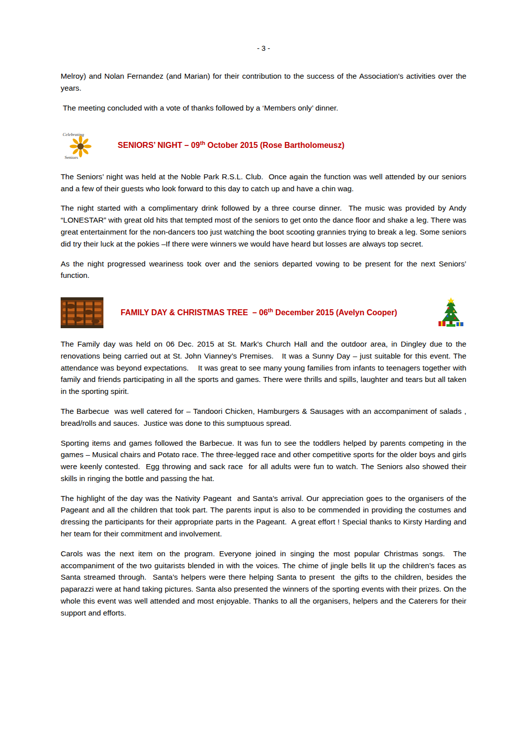- 3 -
Melroy) and Nolan Fernandez (and Marian) for their contribution to the success of the Association's activities over the years.
The meeting concluded with a vote of thanks followed by a ‘Members only’ dinner.
Celebrating Seniors SENIORS’ NIGHT – 09th October 2015 (Rose Bartholomeusz)
The Seniors’ night was held at the Noble Park R.S.L. Club. Once again the function was well attended by our seniors and a few of their guests who look forward to this day to catch up and have a chin wag.
The night started with a complimentary drink followed by a three course dinner. The music was provided by Andy “LONESTAR” with great old hits that tempted most of the seniors to get onto the dance floor and shake a leg. There was great entertainment for the non-dancers too just watching the boot scooting grannies trying to break a leg. Some seniors did try their luck at the pokies –If there were winners we would have heard but losses are always top secret.
As the night progressed weariness took over and the seniors departed vowing to be present for the next Seniors’ function.
FAMILY DAY & CHRISTMAS TREE – 06th December 2015 (Avelyn Cooper)
The Family day was held on 06 Dec. 2015 at St. Mark's Church Hall and the outdoor area, in Dingley due to the renovations being carried out at St. John Vianney’s Premises. It was a Sunny Day – just suitable for this event. The attendance was beyond expectations. It was great to see many young families from infants to teenagers together with family and friends participating in all the sports and games. There were thrills and spills, laughter and tears but all taken in the sporting spirit.
The Barbecue was well catered for – Tandoori Chicken, Hamburgers & Sausages with an accompaniment of salads , bread/rolls and sauces. Justice was done to this sumptuous spread.
Sporting items and games followed the Barbecue. It was fun to see the toddlers helped by parents competing in the games – Musical chairs and Potato race. The three-legged race and other competitive sports for the older boys and girls were keenly contested. Egg throwing and sack race for all adults were fun to watch. The Seniors also showed their skills in ringing the bottle and passing the hat.
The highlight of the day was the Nativity Pageant and Santa’s arrival. Our appreciation goes to the organisers of the Pageant and all the children that took part. The parents input is also to be commended in providing the costumes and dressing the participants for their appropriate parts in the Pageant. A great effort ! Special thanks to Kirsty Harding and her team for their commitment and involvement.
Carols was the next item on the program. Everyone joined in singing the most popular Christmas songs. The accompaniment of the two guitarists blended in with the voices. The chime of jingle bells lit up the children’s faces as Santa streamed through. Santa’s helpers were there helping Santa to present the gifts to the children, besides the paparazzi were at hand taking pictures. Santa also presented the winners of the sporting events with their prizes. On the whole this event was well attended and most enjoyable. Thanks to all the organisers, helpers and the Caterers for their support and efforts.